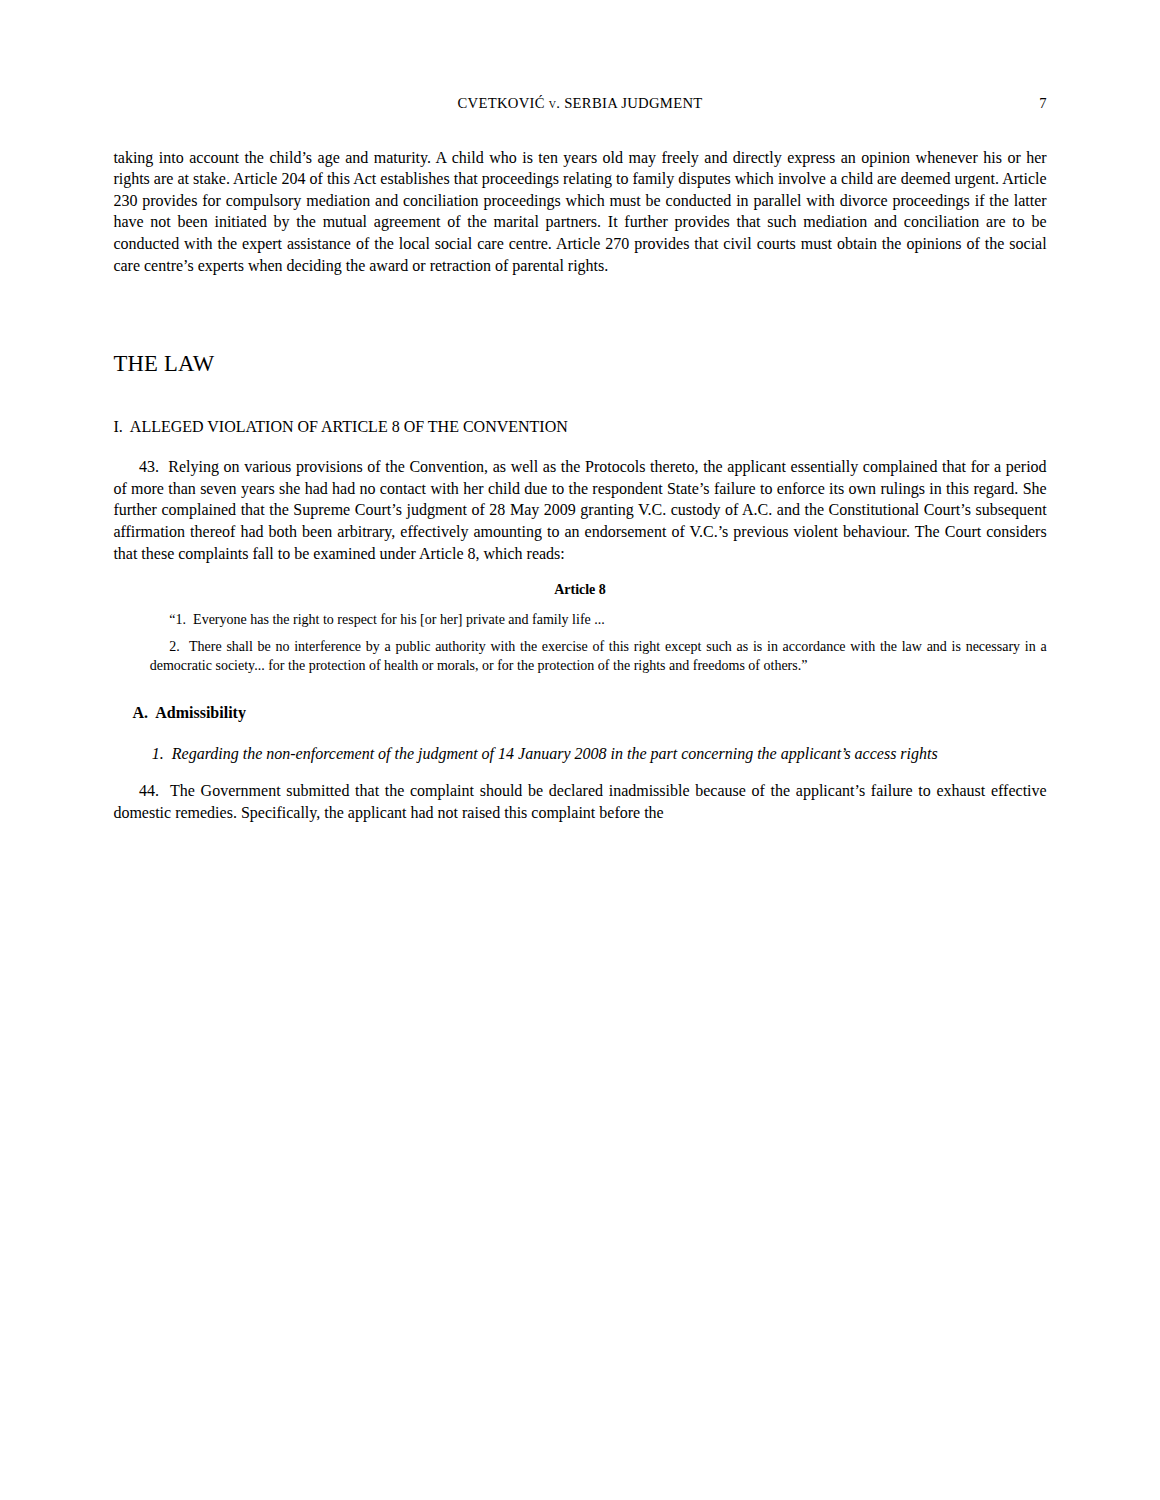CVETKOVIĆ v. SERBIA JUDGMENT 7
taking into account the child’s age and maturity. A child who is ten years old may freely and directly express an opinion whenever his or her rights are at stake. Article 204 of this Act establishes that proceedings relating to family disputes which involve a child are deemed urgent. Article 230 provides for compulsory mediation and conciliation proceedings which must be conducted in parallel with divorce proceedings if the latter have not been initiated by the mutual agreement of the marital partners. It further provides that such mediation and conciliation are to be conducted with the expert assistance of the local social care centre. Article 270 provides that civil courts must obtain the opinions of the social care centre’s experts when deciding the award or retraction of parental rights.
THE LAW
I. ALLEGED VIOLATION OF ARTICLE 8 OF THE CONVENTION
43. Relying on various provisions of the Convention, as well as the Protocols thereto, the applicant essentially complained that for a period of more than seven years she had had no contact with her child due to the respondent State’s failure to enforce its own rulings in this regard. She further complained that the Supreme Court’s judgment of 28 May 2009 granting V.C. custody of A.C. and the Constitutional Court’s subsequent affirmation thereof had both been arbitrary, effectively amounting to an endorsement of V.C.’s previous violent behaviour. The Court considers that these complaints fall to be examined under Article 8, which reads:
Article 8
“1. Everyone has the right to respect for his [or her] private and family life ...
2. There shall be no interference by a public authority with the exercise of this right except such as is in accordance with the law and is necessary in a democratic society... for the protection of health or morals, or for the protection of the rights and freedoms of others.”
A. Admissibility
1. Regarding the non-enforcement of the judgment of 14 January 2008 in the part concerning the applicant’s access rights
44. The Government submitted that the complaint should be declared inadmissible because of the applicant’s failure to exhaust effective domestic remedies. Specifically, the applicant had not raised this complaint before the